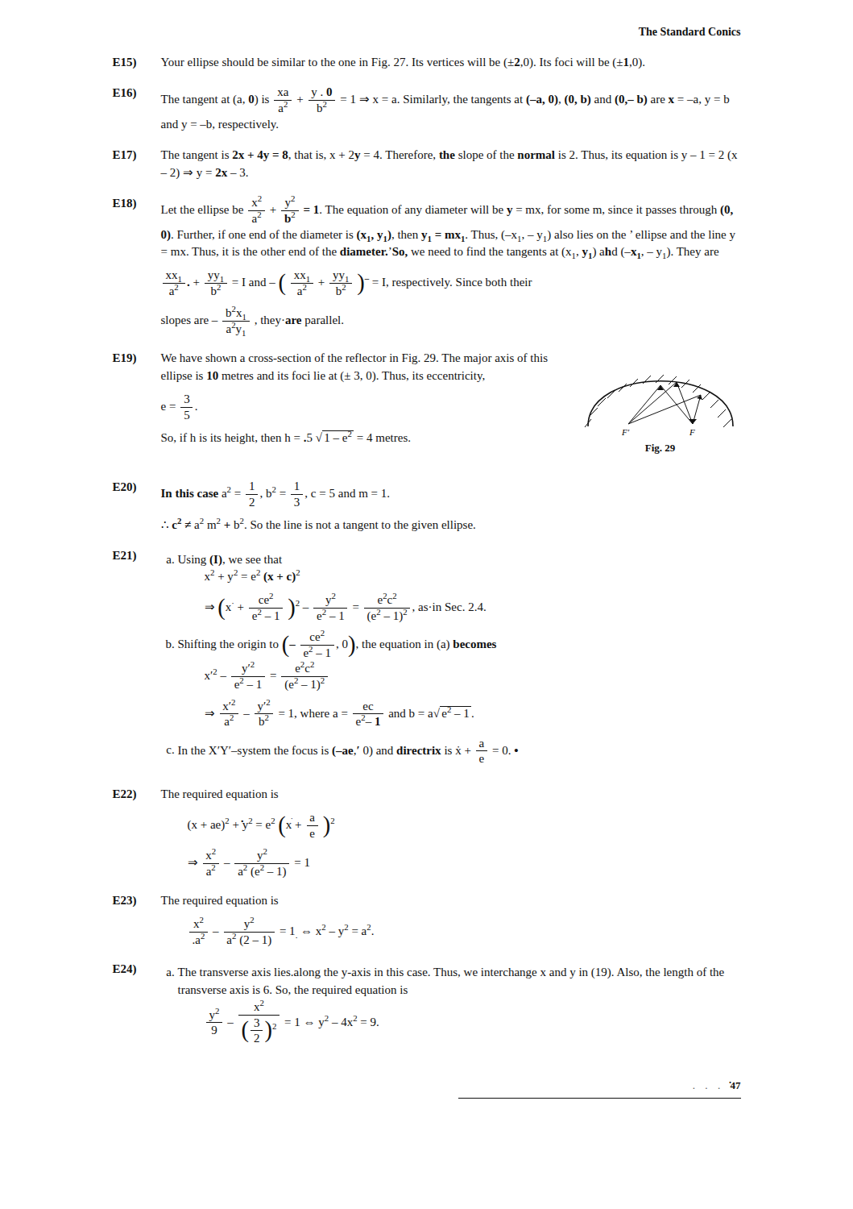The Standard Conics
E15)
Your ellipse should be similar to the one in Fig. 27. Its vertices will be (±2,0). Its foci will be (±1,0).
E16)
The tangent at (a, 0) is xa a2 + y . 0 b2 = 1 ⇒ x = a. Similarly, the tangents at (–a, 0), (0, b) and (0,– b) are x = –a, y = b and y = –b, respectively.
E17)
The tangent is 2x + 4y = 8, that is, x + 2y = 4. Therefore, the slope of the normal is 2. Thus, its equation is y – 1 = 2 (x – 2) ⇒ y = 2x – 3.
E18)
Let the ellipse be x2 a2 + y2 b2 = 1. The equation of any diameter will be y = mx, for some m, since it passes through (0, 0). Further, if one end of the diameter is (x1, y1), then y1 = mx1. Thus, (–x1, – y1) also lies on the ’ ellipse and the line y = mx. Thus, it is the other end of the diameter.’So, we need to find the tangents at (x1, y1) ahd (–x1, – y1). They are
xx1 a2. + yy1 b2 = I and – ( xx1 a2 + yy1 b2 )– = I, respectively. Since both their
slopes are – b2x1 a2y1 , they·are parallel.
E19)
F′ F
Fig. 29
We have shown a cross-section of the reflector in Fig. 29. The major axis of this ellipse is 10 metres and its foci lie at (± 3, 0). Thus, its eccentricity,
e = 35.
So, if h is its height, then h = . 5 √1 – e2 = 4 metres.
E20)
In this case a2 = 12, b2 = 13, c = 5 and m = 1.
∴ c2 ≠ a2 m2 + b2. So the line is not a tangent to the given ellipse.
E21)
Using (I), we see that
x2 + y2 = e2 (x + c)2
⇒ (x· + ce2 e2 – 1 )2 – y2 e2 – 1 = e2c2(e2 – 1)2, as·in Sec. 2.4.
Shifting the origin to (– ce2 e2 – 1, 0), the equation in (a) becomes
x′2 – y′2 e2 – 1 = e2c2(e2 – 1)2
⇒ x′2 a2 – y′2 b2 = 1, where a = ec e2– 1 and b = a√e2 – 1.
In the X′Y′–system the focus is (–ae,′ 0) and directrix is ẋ + ae = 0. •
E22)
The required equation is
(x + ae)2 + ̇y2 = e2 (ẋ + ae )2
⇒ x2 a2 – y2 a2 (e2 – 1) = 1
E23)
The required equation is
x2.a2 – y2 a2 (2 – 1) = 1. ⇔ x2 – y2 = a2.
E24)
The transverse axis lies.along the y-axis in this case. Thus, we interchange x and y in (19). Also, the length of the transverse axis is 6. So, the required equation is
y29 – x2(32)2 = 1 ⇔ y2 – 4x2 = 9.
. . .̇47